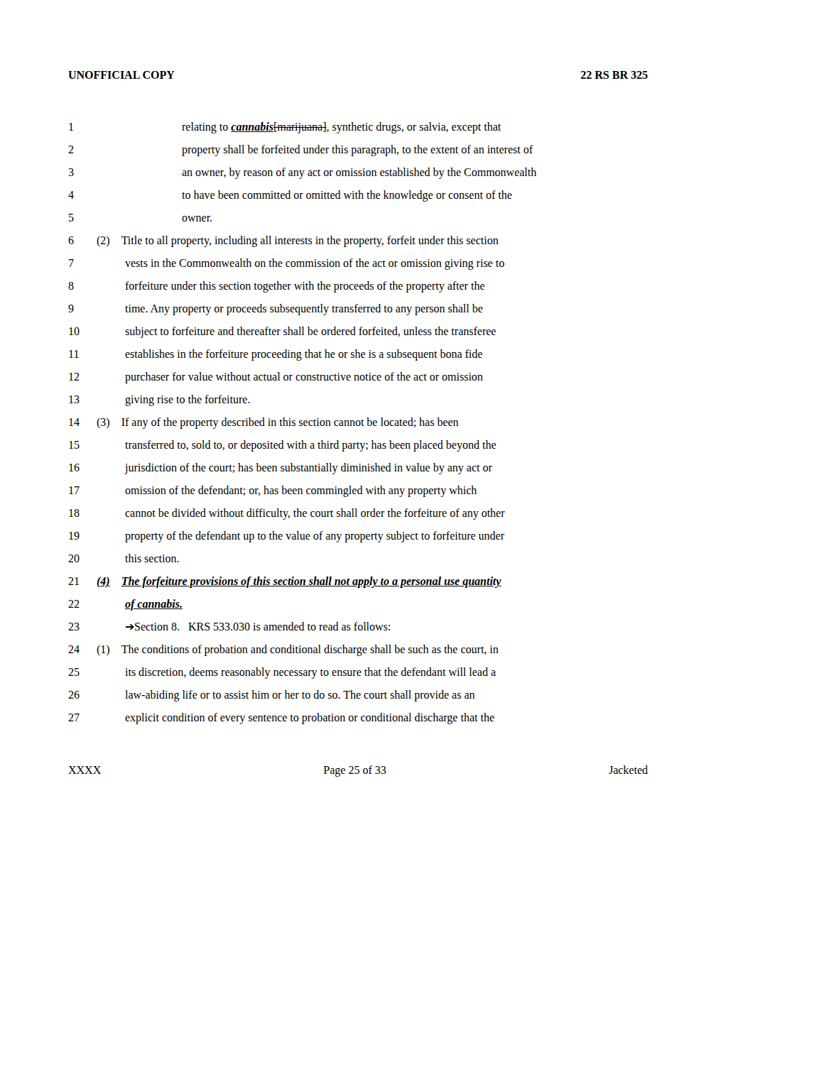UNOFFICIAL COPY 22 RS BR 325
1 relating to cannabis[marijuana], synthetic drugs, or salvia, except that
2 property shall be forfeited under this paragraph, to the extent of an interest of
3 an owner, by reason of any act or omission established by the Commonwealth
4 to have been committed or omitted with the knowledge or consent of the
5 owner.
6 (2) Title to all property, including all interests in the property, forfeit under this section
7 vests in the Commonwealth on the commission of the act or omission giving rise to
8 forfeiture under this section together with the proceeds of the property after the
9 time. Any property or proceeds subsequently transferred to any person shall be
10 subject to forfeiture and thereafter shall be ordered forfeited, unless the transferee
11 establishes in the forfeiture proceeding that he or she is a subsequent bona fide
12 purchaser for value without actual or constructive notice of the act or omission
13 giving rise to the forfeiture.
14 (3) If any of the property described in this section cannot be located; has been
15 transferred to, sold to, or deposited with a third party; has been placed beyond the
16 jurisdiction of the court; has been substantially diminished in value by any act or
17 omission of the defendant; or, has been commingled with any property which
18 cannot be divided without difficulty, the court shall order the forfeiture of any other
19 property of the defendant up to the value of any property subject to forfeiture under
20 this section.
21 (4) The forfeiture provisions of this section shall not apply to a personal use quantity
22 of cannabis.
23 ➔Section 8. KRS 533.030 is amended to read as follows:
24 (1) The conditions of probation and conditional discharge shall be such as the court, in
25 its discretion, deems reasonably necessary to ensure that the defendant will lead a
26 law-abiding life or to assist him or her to do so. The court shall provide as an
27 explicit condition of every sentence to probation or conditional discharge that the
XXXX Page 25 of 33 Jacketed